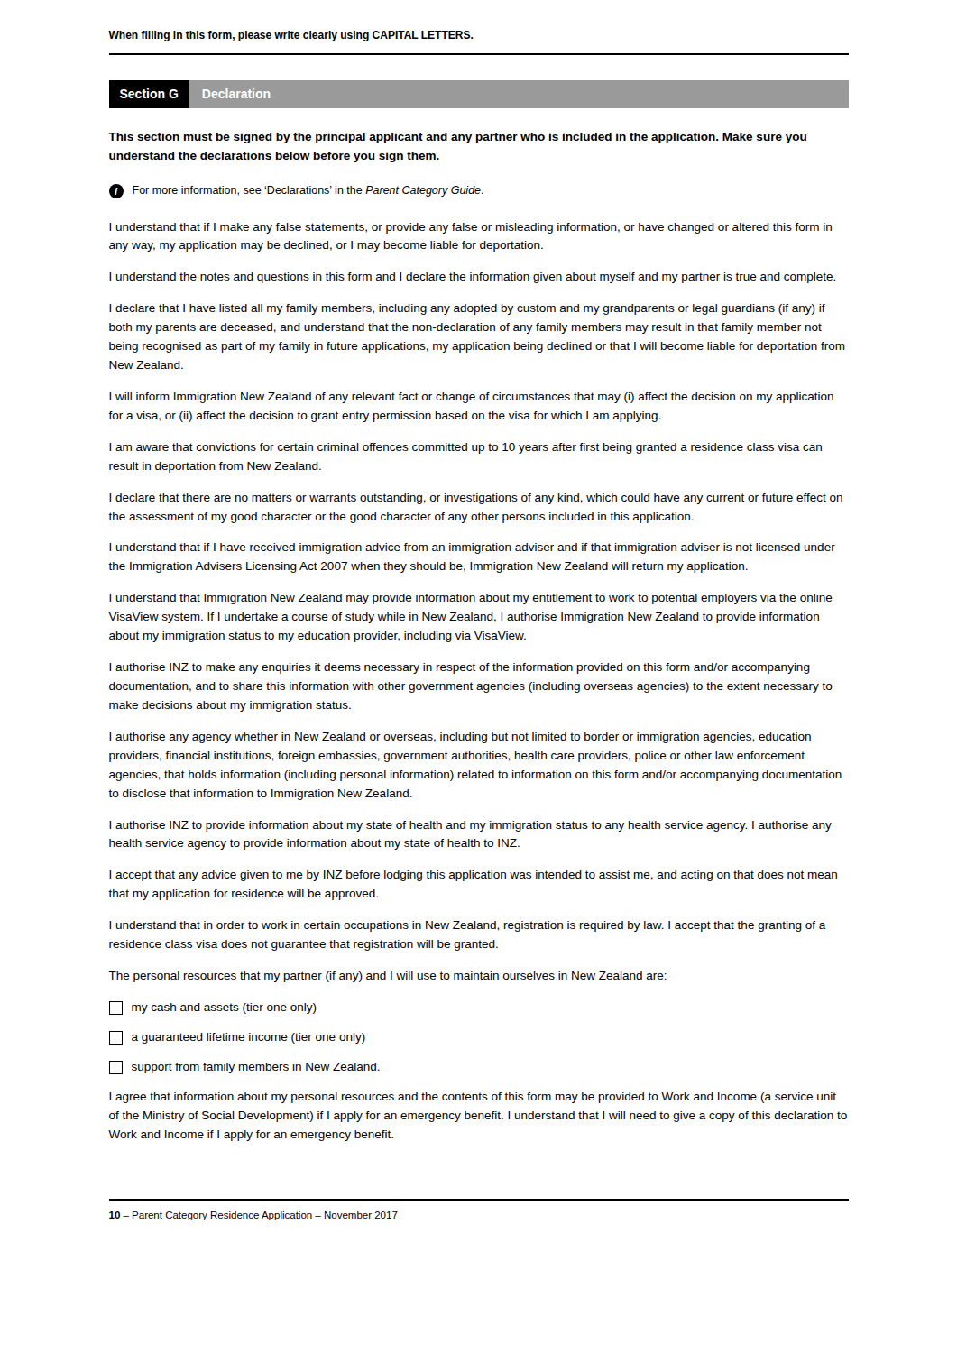When filling in this form, please write clearly using CAPITAL LETTERS.
Section G
Declaration
This section must be signed by the principal applicant and any partner who is included in the application. Make sure you understand the declarations below before you sign them.
i For more information, see ‘Declarations’ in the Parent Category Guide.
I understand that if I make any false statements, or provide any false or misleading information, or have changed or altered this form in any way, my application may be declined, or I may become liable for deportation.
I understand the notes and questions in this form and I declare the information given about myself and my partner is true and complete.
I declare that I have listed all my family members, including any adopted by custom and my grandparents or legal guardians (if any) if both my parents are deceased, and understand that the non-declaration of any family members may result in that family member not being recognised as part of my family in future applications, my application being declined or that I will become liable for deportation from New Zealand.
I will inform Immigration New Zealand of any relevant fact or change of circumstances that may (i) affect the decision on my application for a visa, or (ii) affect the decision to grant entry permission based on the visa for which I am applying.
I am aware that convictions for certain criminal offences committed up to 10 years after first being granted a residence class visa can result in deportation from New Zealand.
I declare that there are no matters or warrants outstanding, or investigations of any kind, which could have any current or future effect on the assessment of my good character or the good character of any other persons included in this application.
I understand that if I have received immigration advice from an immigration adviser and if that immigration adviser is not licensed under the Immigration Advisers Licensing Act 2007 when they should be, Immigration New Zealand will return my application.
I understand that Immigration New Zealand may provide information about my entitlement to work to potential employers via the online VisaView system. If I undertake a course of study while in New Zealand, I authorise Immigration New Zealand to provide information about my immigration status to my education provider, including via VisaView.
I authorise INZ to make any enquiries it deems necessary in respect of the information provided on this form and/or accompanying documentation, and to share this information with other government agencies (including overseas agencies) to the extent necessary to make decisions about my immigration status.
I authorise any agency whether in New Zealand or overseas, including but not limited to border or immigration agencies, education providers, financial institutions, foreign embassies, government authorities, health care providers, police or other law enforcement agencies, that holds information (including personal information) related to information on this form and/or accompanying documentation to disclose that information to Immigration New Zealand.
I authorise INZ to provide information about my state of health and my immigration status to any health service agency. I authorise any health service agency to provide information about my state of health to INZ.
I accept that any advice given to me by INZ before lodging this application was intended to assist me, and acting on that does not mean that my application for residence will be approved.
I understand that in order to work in certain occupations in New Zealand, registration is required by law. I accept that the granting of a residence class visa does not guarantee that registration will be granted.
The personal resources that my partner (if any) and I will use to maintain ourselves in New Zealand are:
my cash and assets (tier one only)
a guaranteed lifetime income (tier one only)
support from family members in New Zealand.
I agree that information about my personal resources and the contents of this form may be provided to Work and Income (a service unit of the Ministry of Social Development) if I apply for an emergency benefit. I understand that I will need to give a copy of this declaration to Work and Income if I apply for an emergency benefit.
10 – Parent Category Residence Application – November 2017